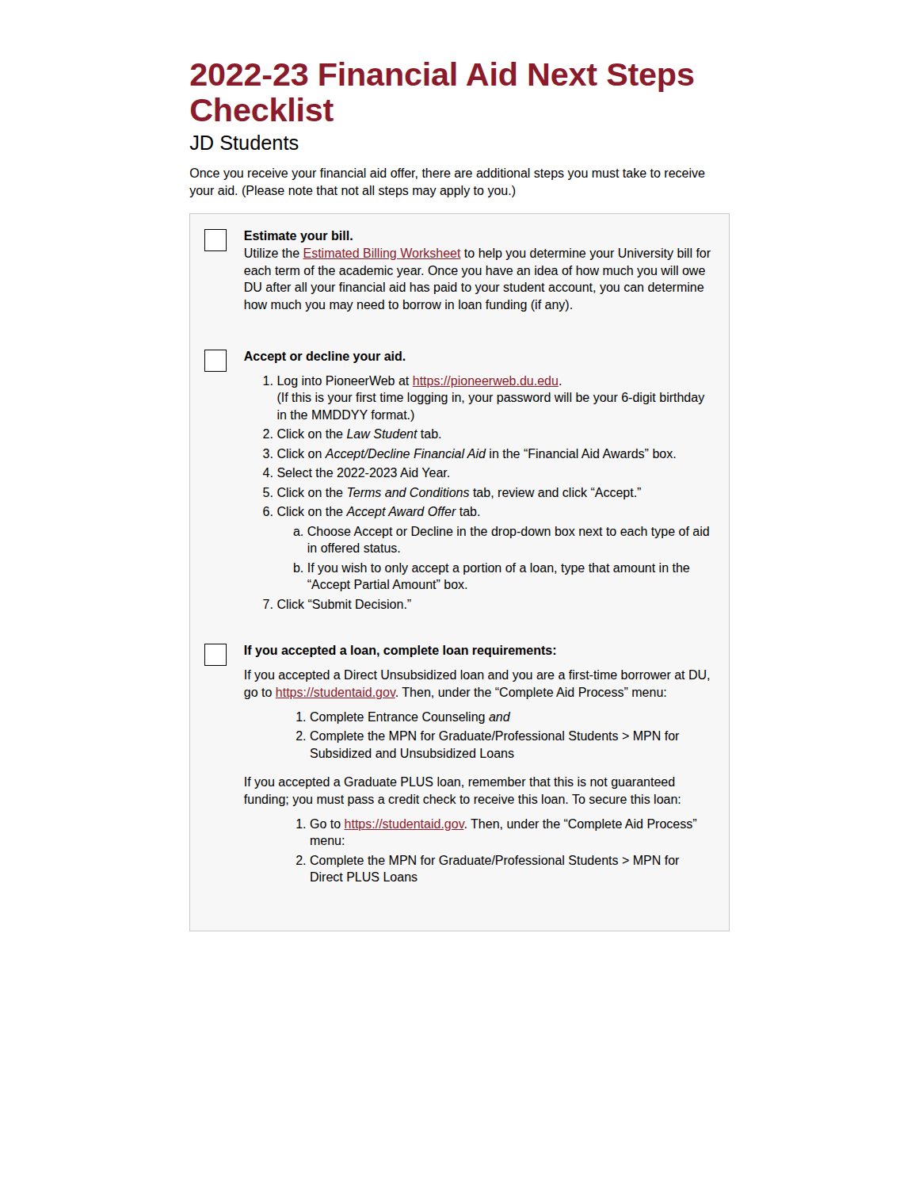2022-23 Financial Aid Next Steps Checklist
JD Students
Once you receive your financial aid offer, there are additional steps you must take to receive your aid. (Please note that not all steps may apply to you.)
Estimate your bill.
Utilize the Estimated Billing Worksheet to help you determine your University bill for each term of the academic year. Once you have an idea of how much you will owe DU after all your financial aid has paid to your student account, you can determine how much you may need to borrow in loan funding (if any).
Accept or decline your aid.
Log into PioneerWeb at https://pioneerweb.du.edu.
(If this is your first time logging in, your password will be your 6-digit birthday in the MMDDYY format.)
Click on the Law Student tab.
Click on Accept/Decline Financial Aid in the “Financial Aid Awards” box.
Select the 2022-2023 Aid Year.
Click on the Terms and Conditions tab, review and click “Accept.”
Click on the Accept Award Offer tab.
Choose Accept or Decline in the drop-down box next to each type of aid in offered status.
If you wish to only accept a portion of a loan, type that amount in the “Accept Partial Amount” box.
Click “Submit Decision.”
If you accepted a loan, complete loan requirements:
If you accepted a Direct Unsubsidized loan and you are a first-time borrower at DU, go to https://studentaid.gov. Then, under the “Complete Aid Process” menu:
Complete Entrance Counseling and
Complete the MPN for Graduate/Professional Students > MPN for Subsidized and Unsubsidized Loans
If you accepted a Graduate PLUS loan, remember that this is not guaranteed funding; you must pass a credit check to receive this loan. To secure this loan:
Go to https://studentaid.gov. Then, under the “Complete Aid Process” menu:
Complete the MPN for Graduate/Professional Students > MPN for Direct PLUS Loans